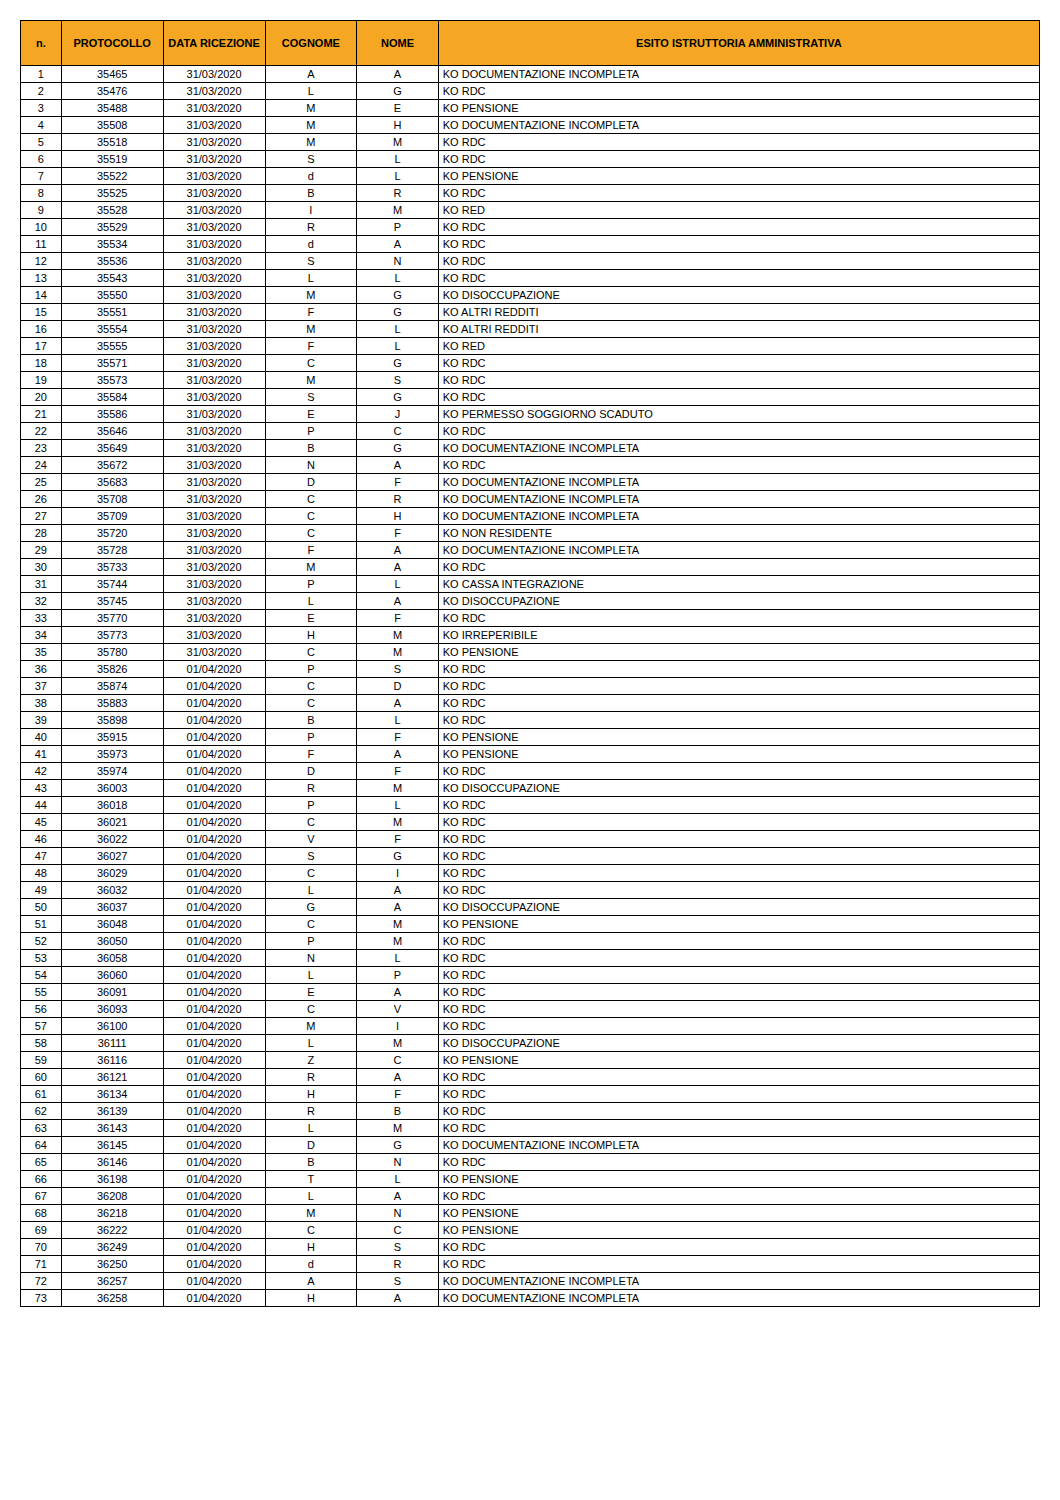| n. | PROTOCOLLO | DATA RICEZIONE | COGNOME | NOME | ESITO ISTRUTTORIA AMMINISTRATIVA |
| --- | --- | --- | --- | --- | --- |
| 1 | 35465 | 31/03/2020 | A | A | KO DOCUMENTAZIONE INCOMPLETA |
| 2 | 35476 | 31/03/2020 | L | G | KO RDC |
| 3 | 35488 | 31/03/2020 | M | E | KO PENSIONE |
| 4 | 35508 | 31/03/2020 | M | H | KO DOCUMENTAZIONE INCOMPLETA |
| 5 | 35518 | 31/03/2020 | M | M | KO RDC |
| 6 | 35519 | 31/03/2020 | S | L | KO RDC |
| 7 | 35522 | 31/03/2020 | d | L | KO PENSIONE |
| 8 | 35525 | 31/03/2020 | B | R | KO RDC |
| 9 | 35528 | 31/03/2020 | I | M | KO RED |
| 10 | 35529 | 31/03/2020 | R | P | KO RDC |
| 11 | 35534 | 31/03/2020 | d | A | KO RDC |
| 12 | 35536 | 31/03/2020 | S | N | KO RDC |
| 13 | 35543 | 31/03/2020 | L | L | KO RDC |
| 14 | 35550 | 31/03/2020 | M | G | KO DISOCCUPAZIONE |
| 15 | 35551 | 31/03/2020 | F | G | KO ALTRI REDDITI |
| 16 | 35554 | 31/03/2020 | M | L | KO ALTRI REDDITI |
| 17 | 35555 | 31/03/2020 | F | L | KO RED |
| 18 | 35571 | 31/03/2020 | C | G | KO RDC |
| 19 | 35573 | 31/03/2020 | M | S | KO RDC |
| 20 | 35584 | 31/03/2020 | S | G | KO RDC |
| 21 | 35586 | 31/03/2020 | E | J | KO PERMESSO SOGGIORNO SCADUTO |
| 22 | 35646 | 31/03/2020 | P | C | KO RDC |
| 23 | 35649 | 31/03/2020 | B | G | KO DOCUMENTAZIONE INCOMPLETA |
| 24 | 35672 | 31/03/2020 | N | A | KO RDC |
| 25 | 35683 | 31/03/2020 | D | F | KO DOCUMENTAZIONE INCOMPLETA |
| 26 | 35708 | 31/03/2020 | C | R | KO DOCUMENTAZIONE INCOMPLETA |
| 27 | 35709 | 31/03/2020 | C | H | KO DOCUMENTAZIONE INCOMPLETA |
| 28 | 35720 | 31/03/2020 | C | F | KO NON RESIDENTE |
| 29 | 35728 | 31/03/2020 | F | A | KO DOCUMENTAZIONE INCOMPLETA |
| 30 | 35733 | 31/03/2020 | M | A | KO RDC |
| 31 | 35744 | 31/03/2020 | P | L | KO CASSA INTEGRAZIONE |
| 32 | 35745 | 31/03/2020 | L | A | KO DISOCCUPAZIONE |
| 33 | 35770 | 31/03/2020 | E | F | KO RDC |
| 34 | 35773 | 31/03/2020 | H | M | KO IRREPERIBILE |
| 35 | 35780 | 31/03/2020 | C | M | KO PENSIONE |
| 36 | 35826 | 01/04/2020 | P | S | KO RDC |
| 37 | 35874 | 01/04/2020 | C | D | KO RDC |
| 38 | 35883 | 01/04/2020 | C | A | KO RDC |
| 39 | 35898 | 01/04/2020 | B | L | KO RDC |
| 40 | 35915 | 01/04/2020 | P | F | KO PENSIONE |
| 41 | 35973 | 01/04/2020 | F | A | KO PENSIONE |
| 42 | 35974 | 01/04/2020 | D | F | KO RDC |
| 43 | 36003 | 01/04/2020 | R | M | KO DISOCCUPAZIONE |
| 44 | 36018 | 01/04/2020 | P | L | KO RDC |
| 45 | 36021 | 01/04/2020 | C | M | KO RDC |
| 46 | 36022 | 01/04/2020 | V | F | KO RDC |
| 47 | 36027 | 01/04/2020 | S | G | KO RDC |
| 48 | 36029 | 01/04/2020 | C | I | KO RDC |
| 49 | 36032 | 01/04/2020 | L | A | KO RDC |
| 50 | 36037 | 01/04/2020 | G | A | KO DISOCCUPAZIONE |
| 51 | 36048 | 01/04/2020 | C | M | KO PENSIONE |
| 52 | 36050 | 01/04/2020 | P | M | KO RDC |
| 53 | 36058 | 01/04/2020 | N | L | KO RDC |
| 54 | 36060 | 01/04/2020 | L | P | KO RDC |
| 55 | 36091 | 01/04/2020 | E | A | KO RDC |
| 56 | 36093 | 01/04/2020 | C | V | KO RDC |
| 57 | 36100 | 01/04/2020 | M | I | KO RDC |
| 58 | 36111 | 01/04/2020 | L | M | KO DISOCCUPAZIONE |
| 59 | 36116 | 01/04/2020 | Z | C | KO PENSIONE |
| 60 | 36121 | 01/04/2020 | R | A | KO RDC |
| 61 | 36134 | 01/04/2020 | H | F | KO RDC |
| 62 | 36139 | 01/04/2020 | R | B | KO RDC |
| 63 | 36143 | 01/04/2020 | L | M | KO RDC |
| 64 | 36145 | 01/04/2020 | D | G | KO DOCUMENTAZIONE INCOMPLETA |
| 65 | 36146 | 01/04/2020 | B | N | KO RDC |
| 66 | 36198 | 01/04/2020 | T | L | KO PENSIONE |
| 67 | 36208 | 01/04/2020 | L | A | KO RDC |
| 68 | 36218 | 01/04/2020 | M | N | KO PENSIONE |
| 69 | 36222 | 01/04/2020 | C | C | KO PENSIONE |
| 70 | 36249 | 01/04/2020 | H | S | KO RDC |
| 71 | 36250 | 01/04/2020 | d | R | KO RDC |
| 72 | 36257 | 01/04/2020 | A | S | KO DOCUMENTAZIONE INCOMPLETA |
| 73 | 36258 | 01/04/2020 | H | A | KO DOCUMENTAZIONE INCOMPLETA |